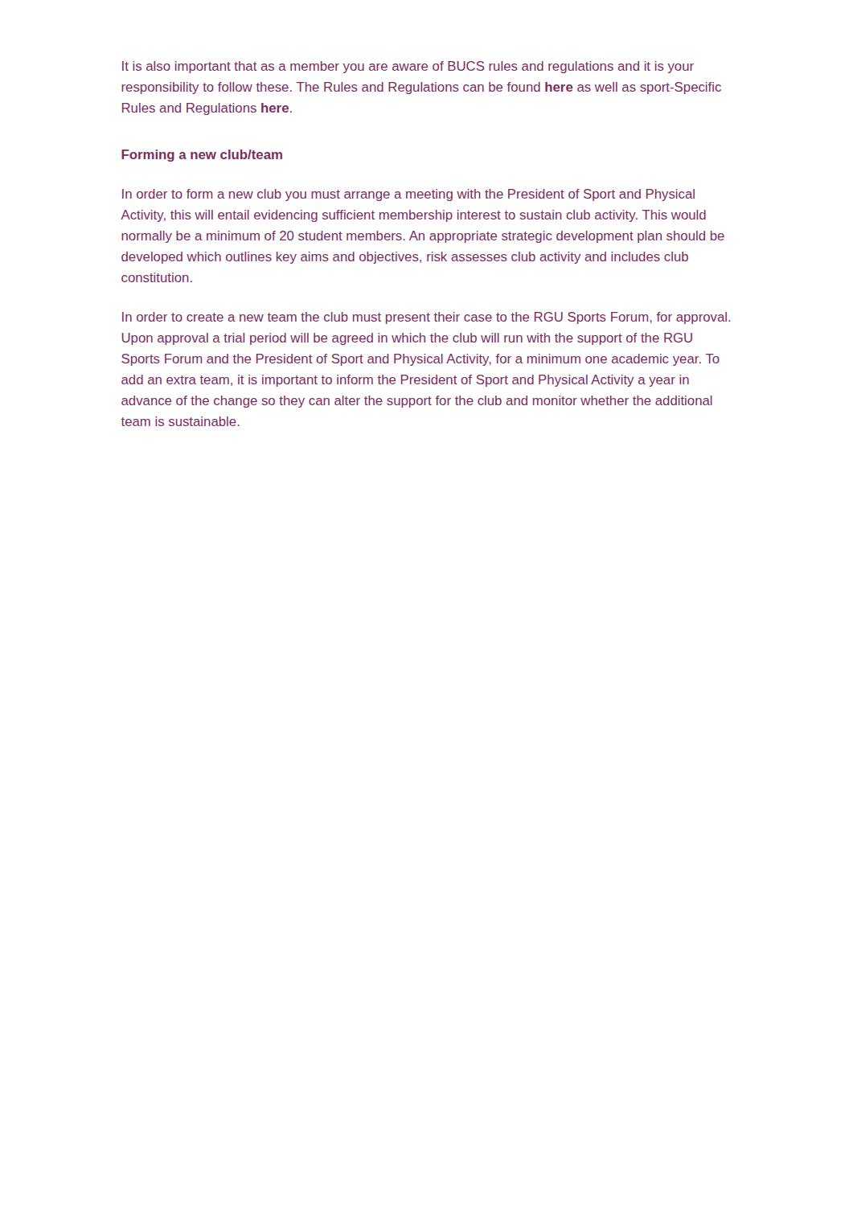It is also important that as a member you are aware of BUCS rules and regulations and it is your responsibility to follow these. The Rules and Regulations can be found here as well as sport-Specific Rules and Regulations here.
Forming a new club/team
In order to form a new club you must arrange a meeting with the President of Sport and Physical Activity, this will entail evidencing sufficient membership interest to sustain club activity. This would normally be a minimum of 20 student members. An appropriate strategic development plan should be developed which outlines key aims and objectives, risk assesses club activity and includes club constitution.
In order to create a new team the club must present their case to the RGU Sports Forum, for approval. Upon approval a trial period will be agreed in which the club will run with the support of the RGU Sports Forum and the President of Sport and Physical Activity, for a minimum one academic year. To add an extra team, it is important to inform the President of Sport and Physical Activity a year in advance of the change so they can alter the support for the club and monitor whether the additional team is sustainable.